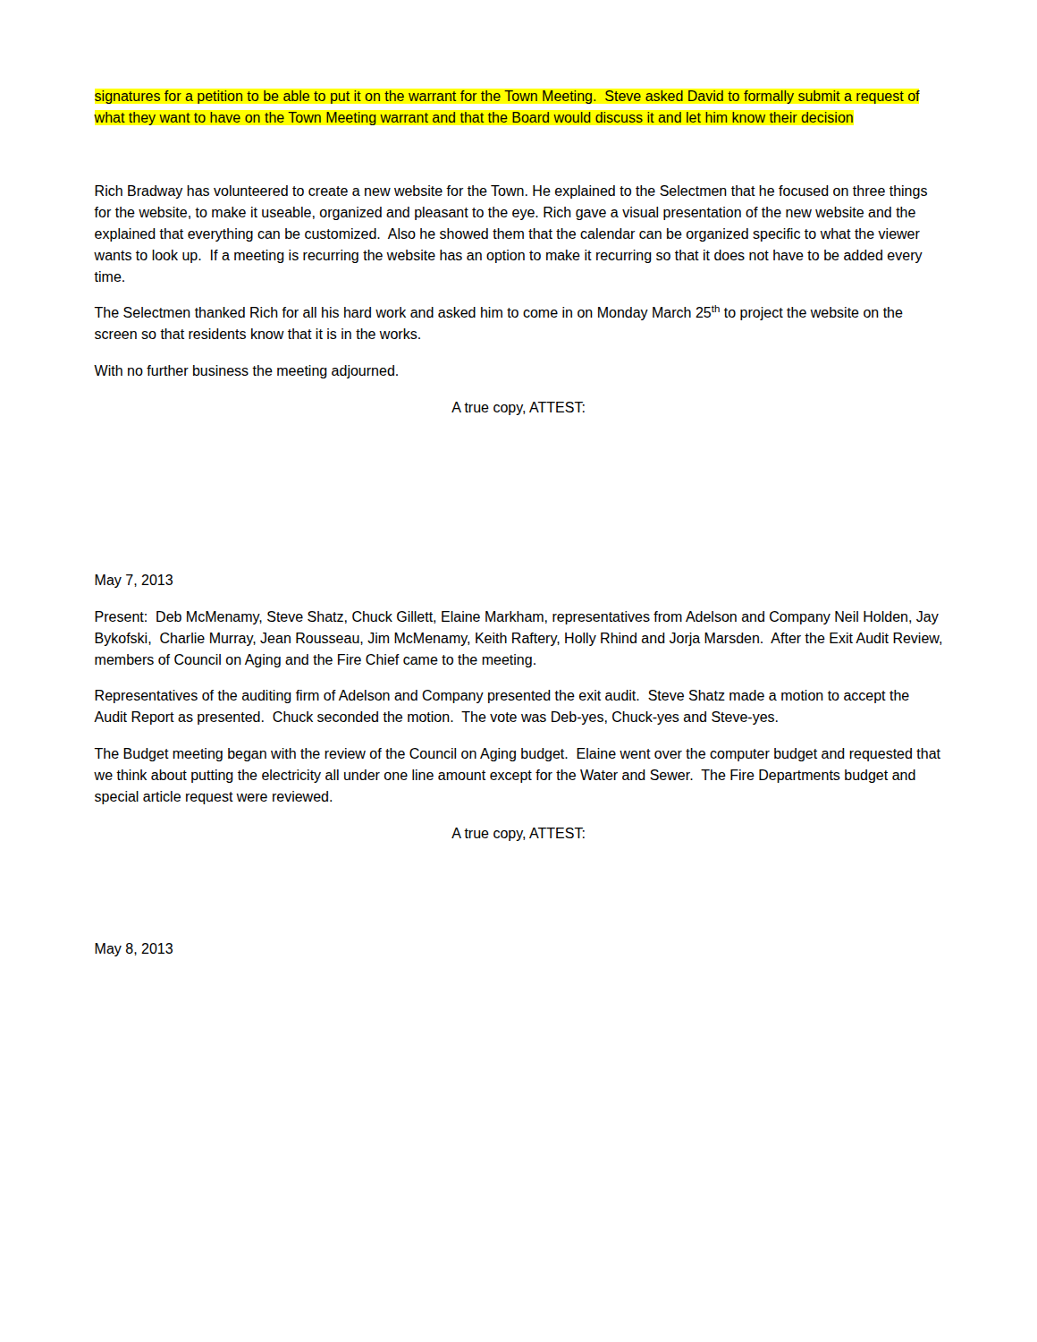signatures for a petition to be able to put it on the warrant for the Town Meeting. Steve asked David to formally submit a request of what they want to have on the Town Meeting warrant and that the Board would discuss it and let him know their decision
Rich Bradway has volunteered to create a new website for the Town. He explained to the Selectmen that he focused on three things for the website, to make it useable, organized and pleasant to the eye. Rich gave a visual presentation of the new website and the explained that everything can be customized. Also he showed them that the calendar can be organized specific to what the viewer wants to look up. If a meeting is recurring the website has an option to make it recurring so that it does not have to be added every time.
The Selectmen thanked Rich for all his hard work and asked him to come in on Monday March 25th to project the website on the screen so that residents know that it is in the works.
With no further business the meeting adjourned.
A true copy, ATTEST:
May 7, 2013
Present: Deb McMenamy, Steve Shatz, Chuck Gillett, Elaine Markham, representatives from Adelson and Company Neil Holden, Jay Bykofski, Charlie Murray, Jean Rousseau, Jim McMenamy, Keith Raftery, Holly Rhind and Jorja Marsden. After the Exit Audit Review, members of Council on Aging and the Fire Chief came to the meeting.
Representatives of the auditing firm of Adelson and Company presented the exit audit. Steve Shatz made a motion to accept the Audit Report as presented. Chuck seconded the motion. The vote was Deb-yes, Chuck-yes and Steve-yes.
The Budget meeting began with the review of the Council on Aging budget. Elaine went over the computer budget and requested that we think about putting the electricity all under one line amount except for the Water and Sewer. The Fire Departments budget and special article request were reviewed.
A true copy, ATTEST:
May 8, 2013